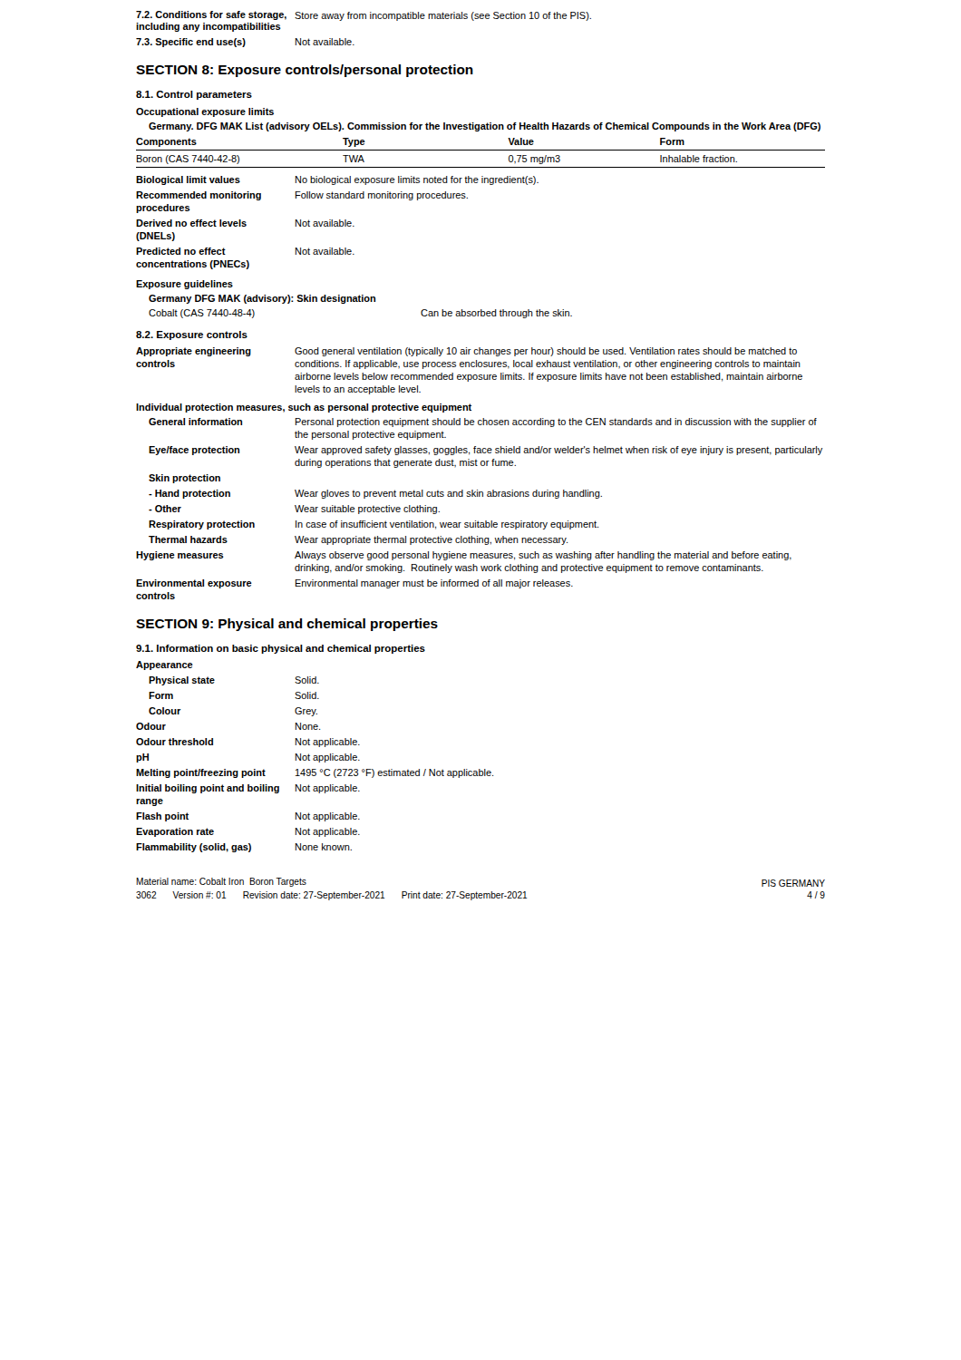7.2. Conditions for safe storage, including any incompatibilities
Store away from incompatible materials (see Section 10 of the PIS).
7.3. Specific end use(s)
Not available.
SECTION 8: Exposure controls/personal protection
8.1. Control parameters
Occupational exposure limits
Germany. DFG MAK List (advisory OELs). Commission for the Investigation of Health Hazards of Chemical Compounds in the Work Area (DFG)
| Components | Type | Value | Form |
| --- | --- | --- | --- |
| Boron (CAS 7440-42-8) | TWA | 0,75 mg/m3 | Inhalable fraction. |
Biological limit values
No biological exposure limits noted for the ingredient(s).
Recommended monitoring procedures
Follow standard monitoring procedures.
Derived no effect levels (DNELs)
Not available.
Predicted no effect concentrations (PNECs)
Not available.
Exposure guidelines
Germany DFG MAK (advisory): Skin designation
Cobalt (CAS 7440-48-4)
Can be absorbed through the skin.
8.2. Exposure controls
Appropriate engineering controls
Good general ventilation (typically 10 air changes per hour) should be used. Ventilation rates should be matched to conditions. If applicable, use process enclosures, local exhaust ventilation, or other engineering controls to maintain airborne levels below recommended exposure limits. If exposure limits have not been established, maintain airborne levels to an acceptable level.
Individual protection measures, such as personal protective equipment
General information
Personal protection equipment should be chosen according to the CEN standards and in discussion with the supplier of the personal protective equipment.
Eye/face protection
Wear approved safety glasses, goggles, face shield and/or welder's helmet when risk of eye injury is present, particularly during operations that generate dust, mist or fume.
Skin protection
- Hand protection
Wear gloves to prevent metal cuts and skin abrasions during handling.
- Other
Wear suitable protective clothing.
Respiratory protection
In case of insufficient ventilation, wear suitable respiratory equipment.
Thermal hazards
Wear appropriate thermal protective clothing, when necessary.
Hygiene measures
Always observe good personal hygiene measures, such as washing after handling the material and before eating, drinking, and/or smoking. Routinely wash work clothing and protective equipment to remove contaminants.
Environmental exposure controls
Environmental manager must be informed of all major releases.
SECTION 9: Physical and chemical properties
9.1. Information on basic physical and chemical properties
Appearance
Physical state
Solid.
Form
Solid.
Colour
Grey.
Odour
None.
Odour threshold
Not applicable.
pH
Not applicable.
Melting point/freezing point
1495 °C (2723 °F) estimated / Not applicable.
Initial boiling point and boiling range
Not applicable.
Flash point
Not applicable.
Evaporation rate
Not applicable.
Flammability (solid, gas)
None known.
Material name: Cobalt Iron Boron Targets
3062 Version #: 01 Revision date: 27-September-2021 Print date: 27-September-2021
PIS GERMANY
4 / 9